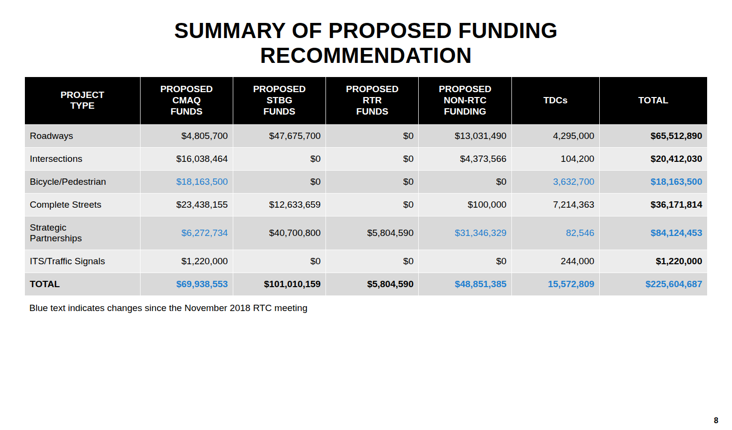SUMMARY OF PROPOSED FUNDING
RECOMMENDATION
| PROJECT TYPE | PROPOSED CMAQ FUNDS | PROPOSED STBG FUNDS | PROPOSED RTR FUNDS | PROPOSED NON-RTC FUNDING | TDCs | TOTAL |
| --- | --- | --- | --- | --- | --- | --- |
| Roadways | $4,805,700 | $47,675,700 | $0 | $13,031,490 | 4,295,000 | $65,512,890 |
| Intersections | $16,038,464 | $0 | $0 | $4,373,566 | 104,200 | $20,412,030 |
| Bicycle/Pedestrian | $18,163,500 | $0 | $0 | $0 | 3,632,700 | $18,163,500 |
| Complete Streets | $23,438,155 | $12,633,659 | $0 | $100,000 | 7,214,363 | $36,171,814 |
| Strategic Partnerships | $6,272,734 | $40,700,800 | $5,804,590 | $31,346,329 | 82,546 | $84,124,453 |
| ITS/Traffic Signals | $1,220,000 | $0 | $0 | $0 | 244,000 | $1,220,000 |
| TOTAL | $69,938,553 | $101,010,159 | $5,804,590 | $48,851,385 | 15,572,809 | $225,604,687 |
Blue text indicates changes since the November 2018 RTC meeting
8